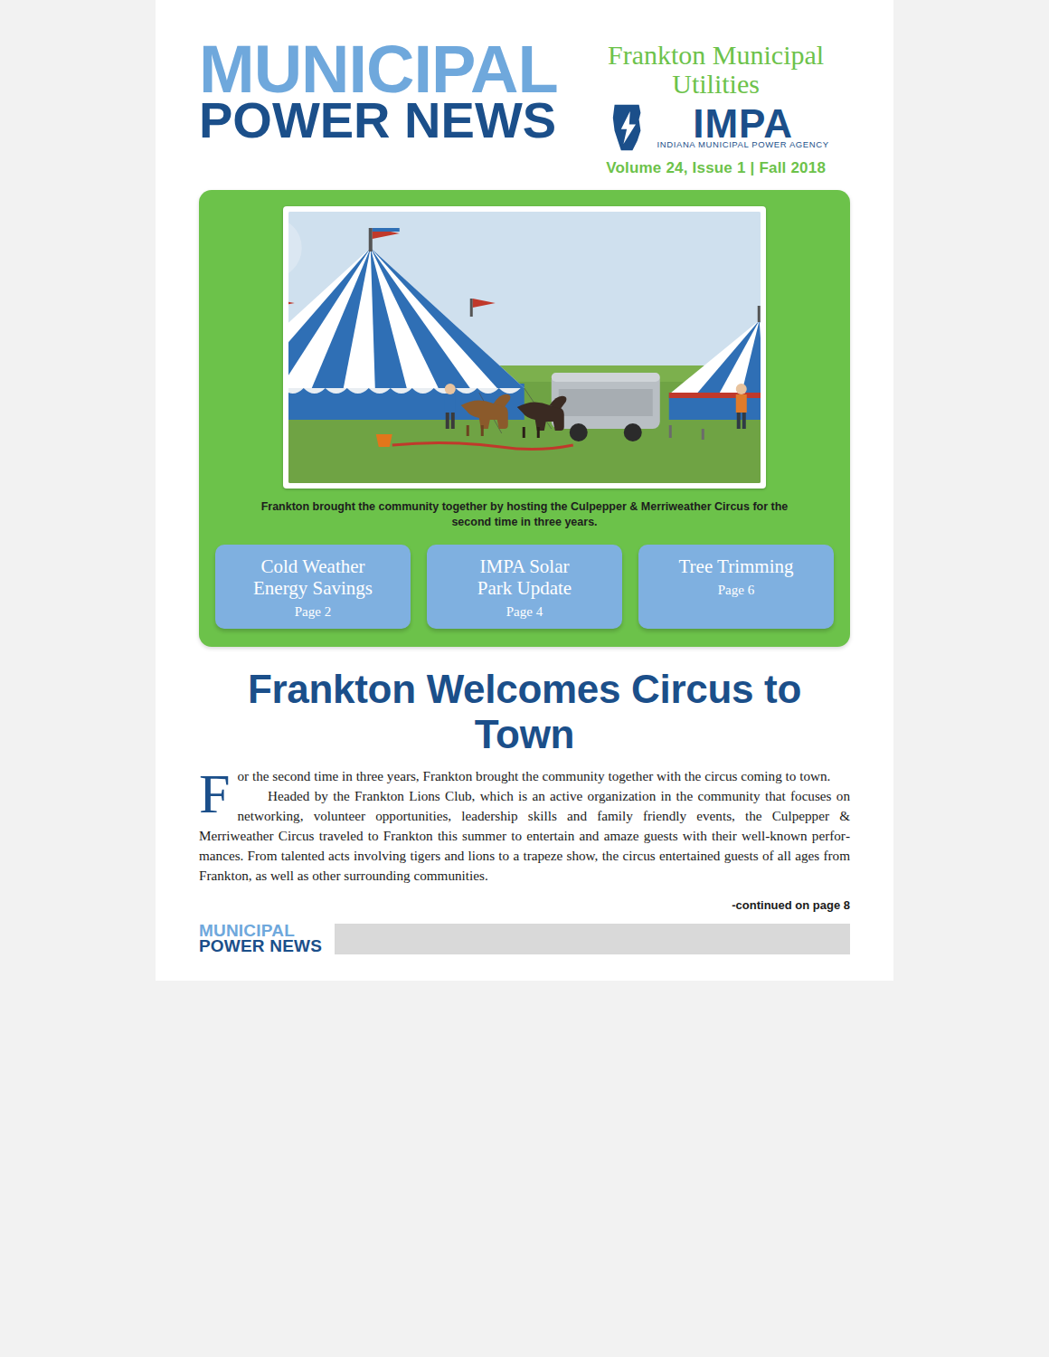MUNICIPAL POWER NEWS
Frankton Municipal
Utilities
IMPA
INDIANA MUNICIPAL POWER AGENCY
Volume 24, Issue 1 | Fall 2018
Frankton brought the community together by hosting the Culpepper & Merriweather Circus for the second time in three years.
Cold Weather
Energy Savings
Page 2
IMPA Solar
Park Update
Page 4
Tree Trimming
Page 6
Frankton Welcomes Circus to Town
For the second time in three years, Frankton brought the community together with the circus coming to town.
Headed by the Frankton Lions Club, which is an active organization in the community that focuses on networking, volunteer opportunities, leadership skills and family friendly events, the Culpepper & Merriweather Circus traveled to Frankton this summer to entertain and amaze guests with their well-known performances. From talented acts involving tigers and lions to a trapeze show, the circus entertained guests of all ages from Frankton, as well as other surrounding communities.
-continued on page 8
MUNICIPAL POWER NEWS